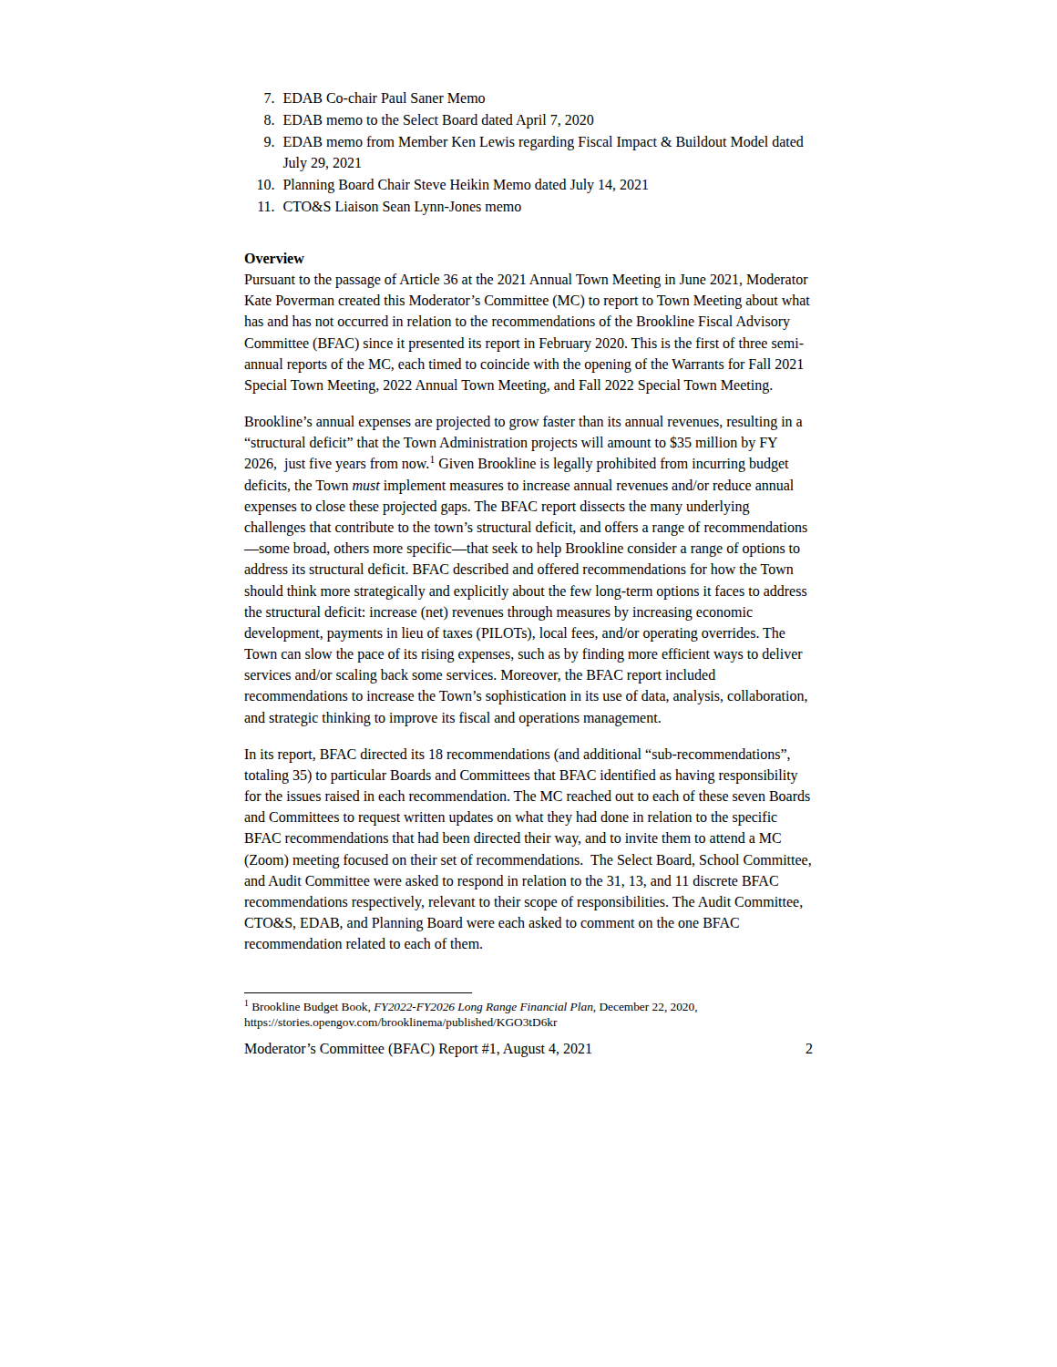7. EDAB Co-chair Paul Saner Memo
8. EDAB memo to the Select Board dated April 7, 2020
9. EDAB memo from Member Ken Lewis regarding Fiscal Impact & Buildout Model dated July 29, 2021
10. Planning Board Chair Steve Heikin Memo dated July 14, 2021
11. CTO&S Liaison Sean Lynn-Jones memo
Overview
Pursuant to the passage of Article 36 at the 2021 Annual Town Meeting in June 2021, Moderator Kate Poverman created this Moderator’s Committee (MC) to report to Town Meeting about what has and has not occurred in relation to the recommendations of the Brookline Fiscal Advisory Committee (BFAC) since it presented its report in February 2020. This is the first of three semi-annual reports of the MC, each timed to coincide with the opening of the Warrants for Fall 2021 Special Town Meeting, 2022 Annual Town Meeting, and Fall 2022 Special Town Meeting.
Brookline’s annual expenses are projected to grow faster than its annual revenues, resulting in a “structural deficit” that the Town Administration projects will amount to $35 million by FY 2026, just five years from now.1 Given Brookline is legally prohibited from incurring budget deficits, the Town must implement measures to increase annual revenues and/or reduce annual expenses to close these projected gaps. The BFAC report dissects the many underlying challenges that contribute to the town’s structural deficit, and offers a range of recommendations—some broad, others more specific—that seek to help Brookline consider a range of options to address its structural deficit. BFAC described and offered recommendations for how the Town should think more strategically and explicitly about the few long-term options it faces to address the structural deficit: increase (net) revenues through measures by increasing economic development, payments in lieu of taxes (PILOTs), local fees, and/or operating overrides. The Town can slow the pace of its rising expenses, such as by finding more efficient ways to deliver services and/or scaling back some services. Moreover, the BFAC report included recommendations to increase the Town’s sophistication in its use of data, analysis, collaboration, and strategic thinking to improve its fiscal and operations management.
In its report, BFAC directed its 18 recommendations (and additional “sub-recommendations”, totaling 35) to particular Boards and Committees that BFAC identified as having responsibility for the issues raised in each recommendation. The MC reached out to each of these seven Boards and Committees to request written updates on what they had done in relation to the specific BFAC recommendations that had been directed their way, and to invite them to attend a MC (Zoom) meeting focused on their set of recommendations. The Select Board, School Committee, and Audit Committee were asked to respond in relation to the 31, 13, and 11 discrete BFAC recommendations respectively, relevant to their scope of responsibilities. The Audit Committee, CTO&S, EDAB, and Planning Board were each asked to comment on the one BFAC recommendation related to each of them.
1 Brookline Budget Book, FY2022-FY2026 Long Range Financial Plan, December 22, 2020, https://stories.opengov.com/brooklinema/published/KGO3tD6kr
Moderator’s Committee (BFAC) Report #1, August 4, 2021
2